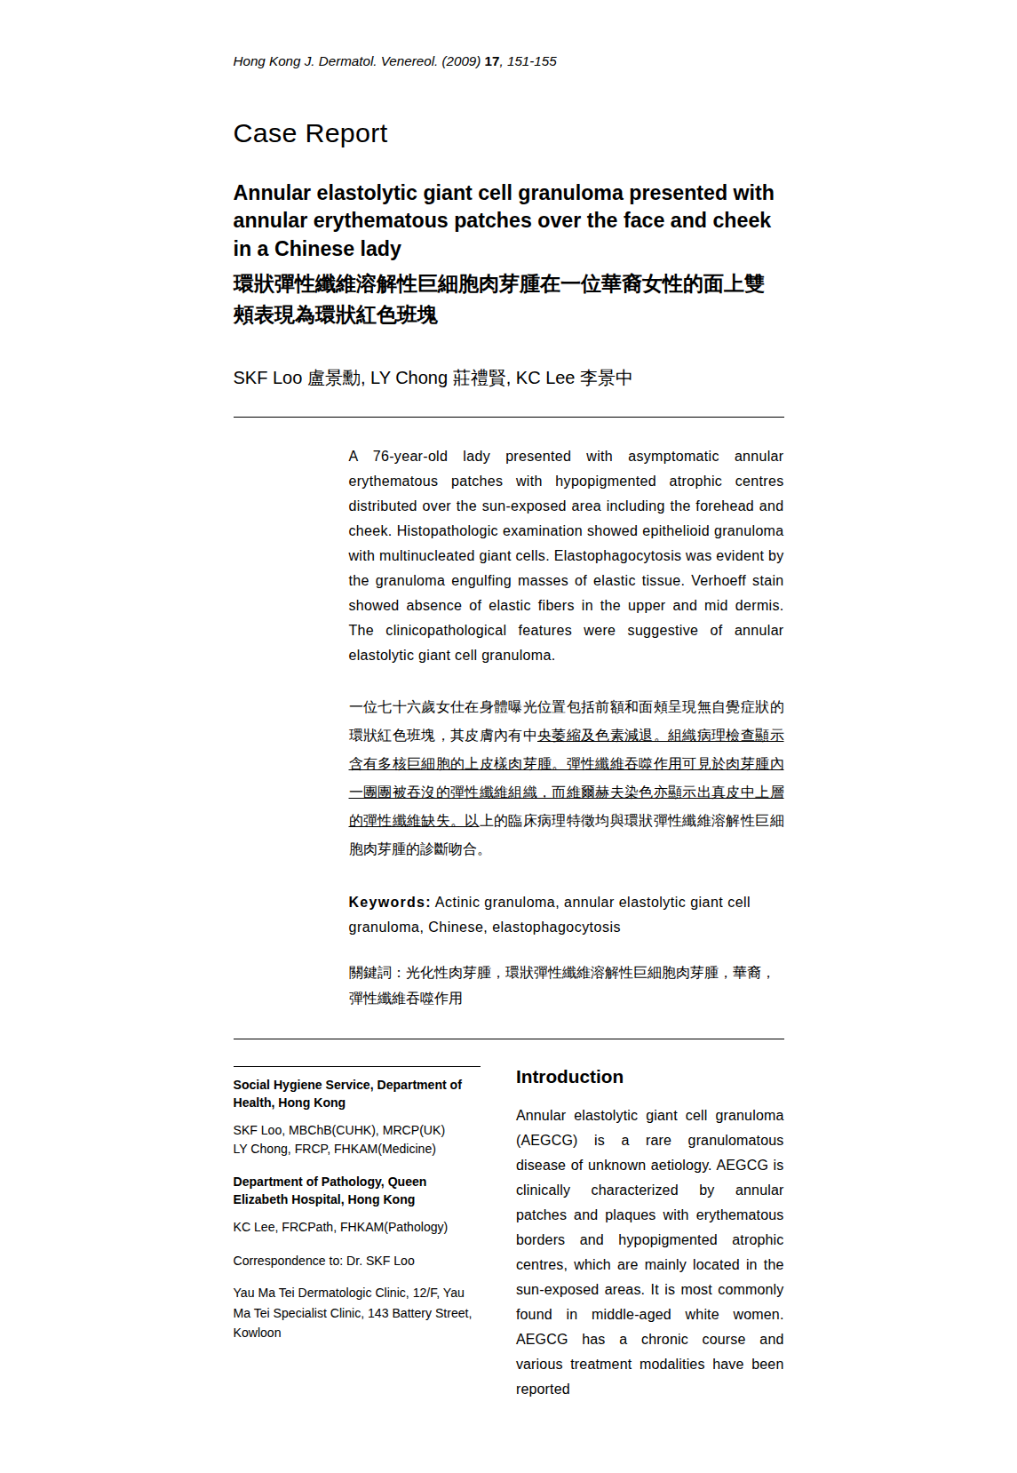Hong Kong J. Dermatol. Venereol. (2009) 17, 151-155
Case Report
Annular elastolytic giant cell granuloma presented with annular erythematous patches over the face and cheek in a Chinese lady
環狀彈性纖維溶解性巨細胞肉芽腫在一位華裔女性的面上雙頰表現為環狀紅色班塊
SKF Loo 盧景勳, LY Chong 莊禮賢, KC Lee 李景中
A 76-year-old lady presented with asymptomatic annular erythematous patches with hypopigmented atrophic centres distributed over the sun-exposed area including the forehead and cheek. Histopathologic examination showed epithelioid granuloma with multinucleated giant cells. Elastophagocytosis was evident by the granuloma engulfing masses of elastic tissue. Verhoeff stain showed absence of elastic fibers in the upper and mid dermis. The clinicopathological features were suggestive of annular elastolytic giant cell granuloma.
一位七十六歲女仕在身體曝光位置包括前額和面頰呈現無自覺症狀的環狀紅色班塊，其皮膚內有中央萎縮及色素減退。組織病理檢查顯示含有多核巨細胞的上皮樣肉芽腫。彈性纖維吞噬作用可見於 肉芽腫內一團團被吞沒的彈性纖維組織，而維爾赫夫染色亦顯示出真皮中上層的彈性纖維缺失。以上的臨床病理特徵均與環狀彈性纖維溶解性巨細胞肉芽腫的診斷吻合。
Keywords: Actinic granuloma, annular elastolytic giant cell granuloma, Chinese, elastophagocytosis
關鍵詞：光化性肉芽腫，環狀彈性纖維溶解性巨細胞肉芽腫，華裔，彈性纖維吞噬作用
Social Hygiene Service, Department of Health, Hong Kong
SKF Loo, MBChB(CUHK), MRCP(UK)
LY Chong, FRCP, FHKAM(Medicine)
Department of Pathology, Queen Elizabeth Hospital, Hong Kong
KC Lee, FRCPath, FHKAM(Pathology)
Correspondence to: Dr. SKF Loo
Yau Ma Tei Dermatologic Clinic, 12/F, Yau Ma Tei Specialist Clinic, 143 Battery Street, Kowloon
Introduction
Annular elastolytic giant cell granuloma (AEGCG) is a rare granulomatous disease of unknown aetiology. AEGCG is clinically characterized by annular patches and plaques with erythematous borders and hypopigmented atrophic centres, which are mainly located in the sun-exposed areas. It is most commonly found in middle-aged white women. AEGCG has a chronic course and various treatment modalities have been reported